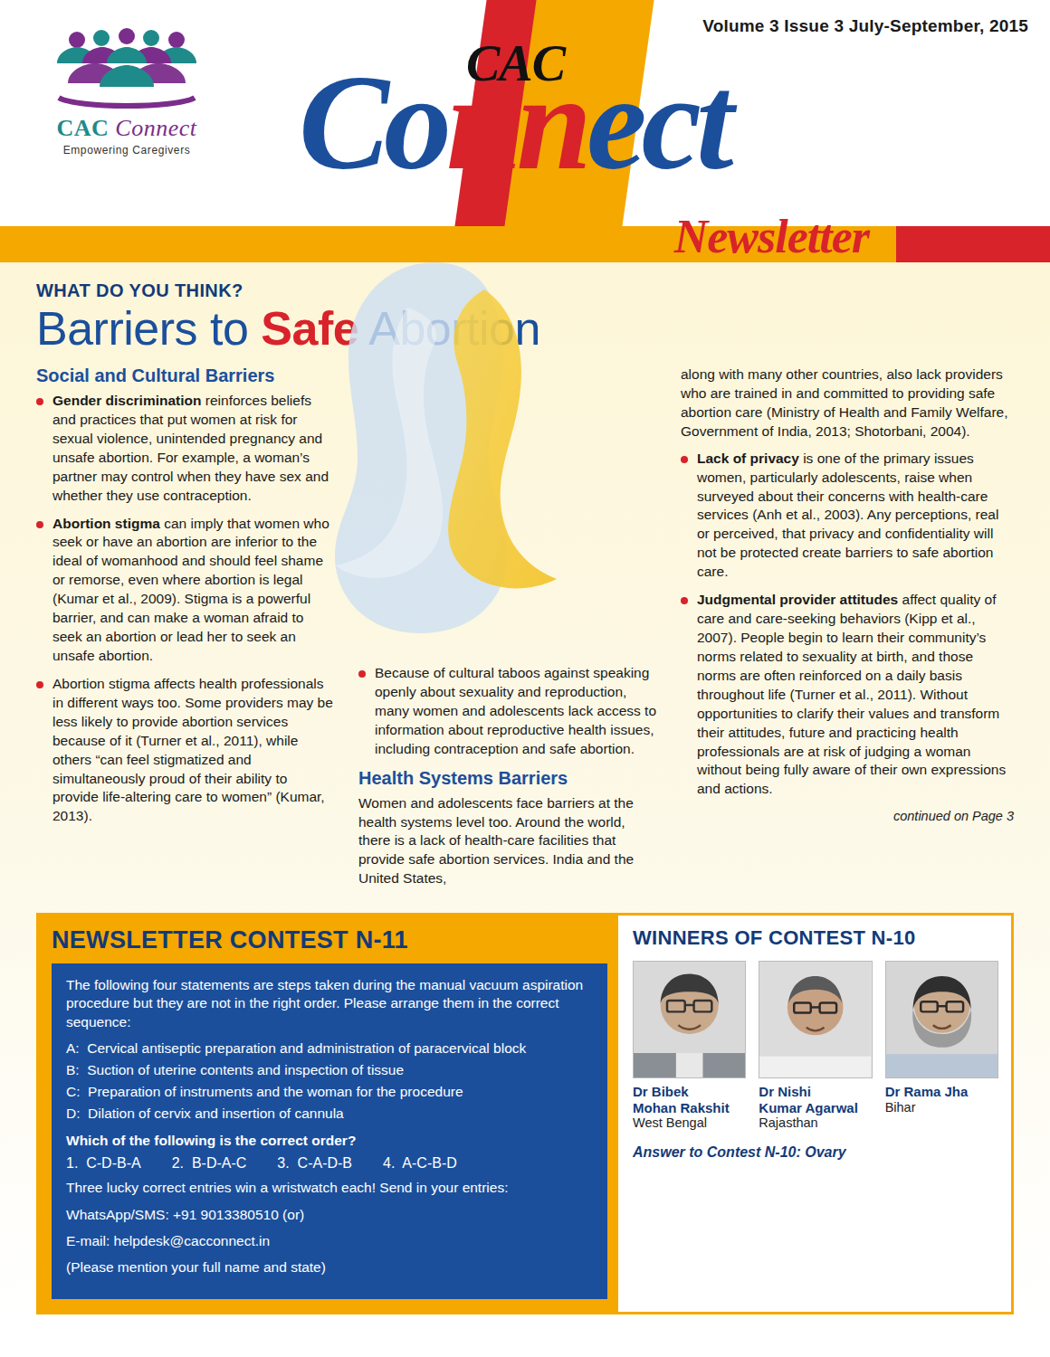Volume 3 Issue 3 July-September, 2015
CAC Connect
Empowering Caregivers
CAC
Connect
Newsletter
WHAT DO YOU THINK?
Barriers to Safe Abortion
Social and Cultural Barriers
Gender discrimination reinforces beliefs and practices that put women at risk for sexual violence, unintended pregnancy and unsafe abortion. For example, a woman’s partner may control when they have sex and whether they use contraception.
Abortion stigma can imply that women who seek or have an abortion are inferior to the ideal of womanhood and should feel shame or remorse, even where abortion is legal (Kumar et al., 2009). Stigma is a powerful barrier, and can make a woman afraid to seek an abortion or lead her to seek an unsafe abortion.
Abortion stigma affects health professionals in different ways too. Some providers may be less likely to provide abortion services because of it (Turner et al., 2011), while others “can feel stigmatized and simultaneously proud of their ability to provide life-altering care to women” (Kumar, 2013).
Because of cultural taboos against speaking openly about sexuality and reproduction, many women and adolescents lack access to information about reproductive health issues, including contraception and safe abortion.
Health Systems Barriers
Women and adolescents face barriers at the health systems level too. Around the world, there is a lack of health-care facilities that provide safe abortion services. India and the United States,
along with many other countries, also lack providers who are trained in and committed to providing safe abortion care (Ministry of Health and Family Welfare, Government of India, 2013; Shotorbani, 2004).
Lack of privacy is one of the primary issues women, particularly adolescents, raise when surveyed about their concerns with health-care services (Anh et al., 2003). Any perceptions, real or perceived, that privacy and confidentiality will not be protected create barriers to safe abortion care.
Judgmental provider attitudes affect quality of care and care-seeking behaviors (Kipp et al., 2007). People begin to learn their community’s norms related to sexuality at birth, and those norms are often reinforced on a daily basis throughout life (Turner et al., 2011). Without opportunities to clarify their values and transform their attitudes, future and practicing health professionals are at risk of judging a woman without being fully aware of their own expressions and actions.
continued on Page 3
NEWSLETTER CONTEST N-11
The following four statements are steps taken during the manual vacuum aspiration procedure but they are not in the right order. Please arrange them in the correct sequence:
A: Cervical antiseptic preparation and administration of paracervical block
B: Suction of uterine contents and inspection of tissue
C: Preparation of instruments and the woman for the procedure
D: Dilation of cervix and insertion of cannula
Which of the following is the correct order?
1. C-D-B-A 2. B-D-A-C 3. C-A-D-B 4. A-C-B-D
Three lucky correct entries win a wristwatch each! Send in your entries:
WhatsApp/SMS: +91 9013380510 (or)
E-mail: helpdesk@cacconnect.in
(Please mention your full name and state)
WINNERS OF CONTEST N-10
Dr Bibek
Mohan Rakshit
West Bengal
Dr Nishi
Kumar Agarwal
Rajasthan
Dr Rama Jha
Bihar
Answer to Contest N-10: Ovary